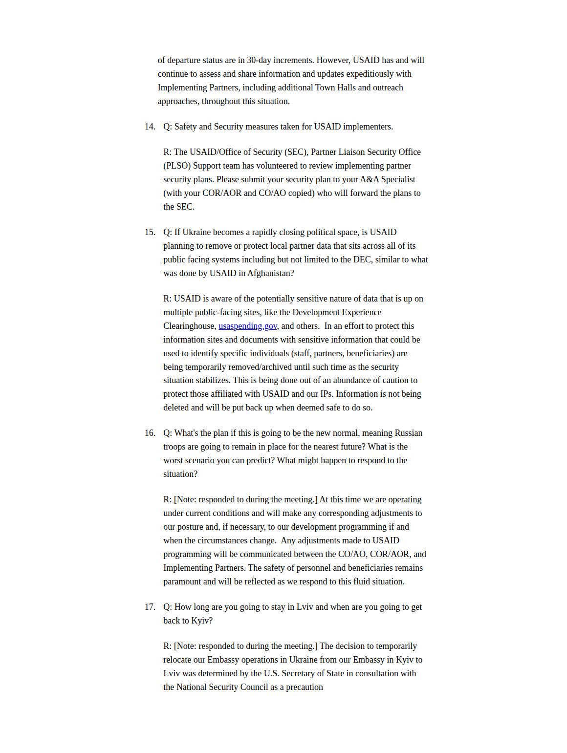of departure status are in 30-day increments. However, USAID has and will continue to assess and share information and updates expeditiously with Implementing Partners, including additional Town Halls and outreach approaches, throughout this situation.
Q: Safety and Security measures taken for USAID implementers.
R: The USAID/Office of Security (SEC), Partner Liaison Security Office (PLSO) Support team has volunteered to review implementing partner security plans. Please submit your security plan to your A&A Specialist (with your COR/AOR and CO/AO copied) who will forward the plans to the SEC.
Q: If Ukraine becomes a rapidly closing political space, is USAID planning to remove or protect local partner data that sits across all of its public facing systems including but not limited to the DEC, similar to what was done by USAID in Afghanistan?
R: USAID is aware of the potentially sensitive nature of data that is up on multiple public-facing sites, like the Development Experience Clearinghouse, usaspending.gov, and others. In an effort to protect this information sites and documents with sensitive information that could be used to identify specific individuals (staff, partners, beneficiaries) are being temporarily removed/archived until such time as the security situation stabilizes. This is being done out of an abundance of caution to protect those affiliated with USAID and our IPs. Information is not being deleted and will be put back up when deemed safe to do so.
Q: What's the plan if this is going to be the new normal, meaning Russian troops are going to remain in place for the nearest future? What is the worst scenario you can predict? What might happen to respond to the situation?
R: [Note: responded to during the meeting.] At this time we are operating under current conditions and will make any corresponding adjustments to our posture and, if necessary, to our development programming if and when the circumstances change. Any adjustments made to USAID programming will be communicated between the CO/AO, COR/AOR, and Implementing Partners. The safety of personnel and beneficiaries remains paramount and will be reflected as we respond to this fluid situation.
Q: How long are you going to stay in Lviv and when are you going to get back to Kyiv?
R: [Note: responded to during the meeting.] The decision to temporarily relocate our Embassy operations in Ukraine from our Embassy in Kyiv to Lviv was determined by the U.S. Secretary of State in consultation with the National Security Council as a precaution